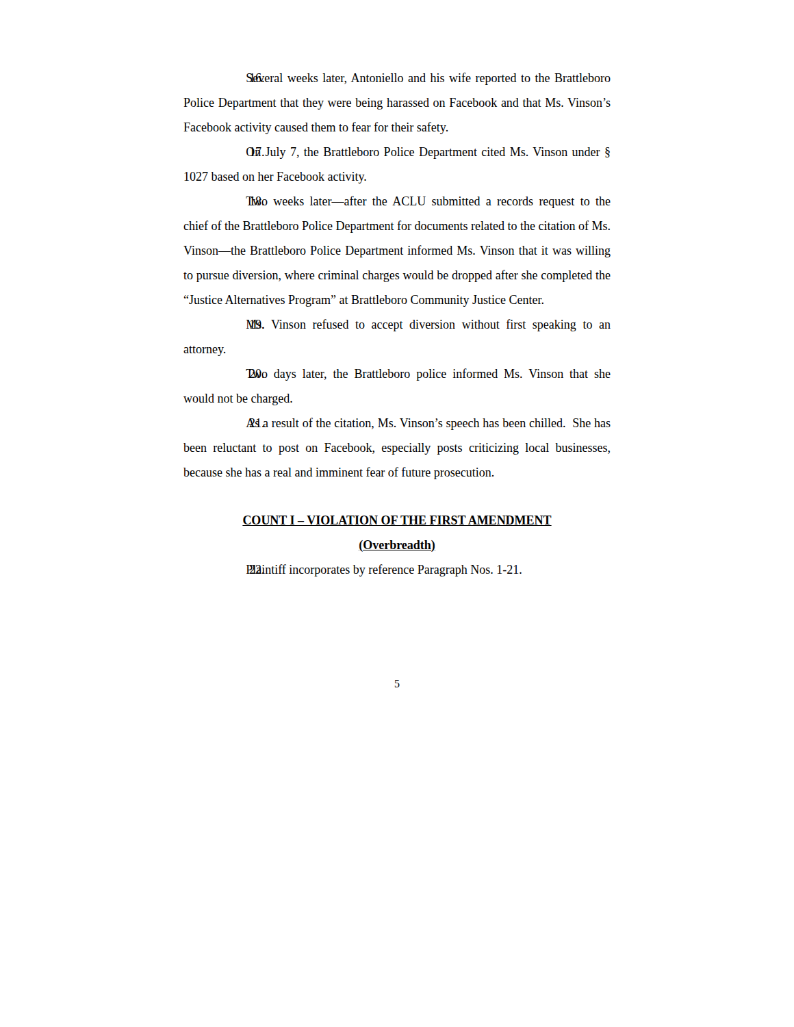16. Several weeks later, Antoniello and his wife reported to the Brattleboro Police Department that they were being harassed on Facebook and that Ms. Vinson’s Facebook activity caused them to fear for their safety.
17. On July 7, the Brattleboro Police Department cited Ms. Vinson under § 1027 based on her Facebook activity.
18. Two weeks later—after the ACLU submitted a records request to the chief of the Brattleboro Police Department for documents related to the citation of Ms. Vinson—the Brattleboro Police Department informed Ms. Vinson that it was willing to pursue diversion, where criminal charges would be dropped after she completed the “Justice Alternatives Program” at Brattleboro Community Justice Center.
19. Ms. Vinson refused to accept diversion without first speaking to an attorney.
20. Two days later, the Brattleboro police informed Ms. Vinson that she would not be charged.
21. As a result of the citation, Ms. Vinson’s speech has been chilled. She has been reluctant to post on Facebook, especially posts criticizing local businesses, because she has a real and imminent fear of future prosecution.
COUNT I – VIOLATION OF THE FIRST AMENDMENT
(Overbreadth)
22. Plaintiff incorporates by reference Paragraph Nos. 1-21.
5